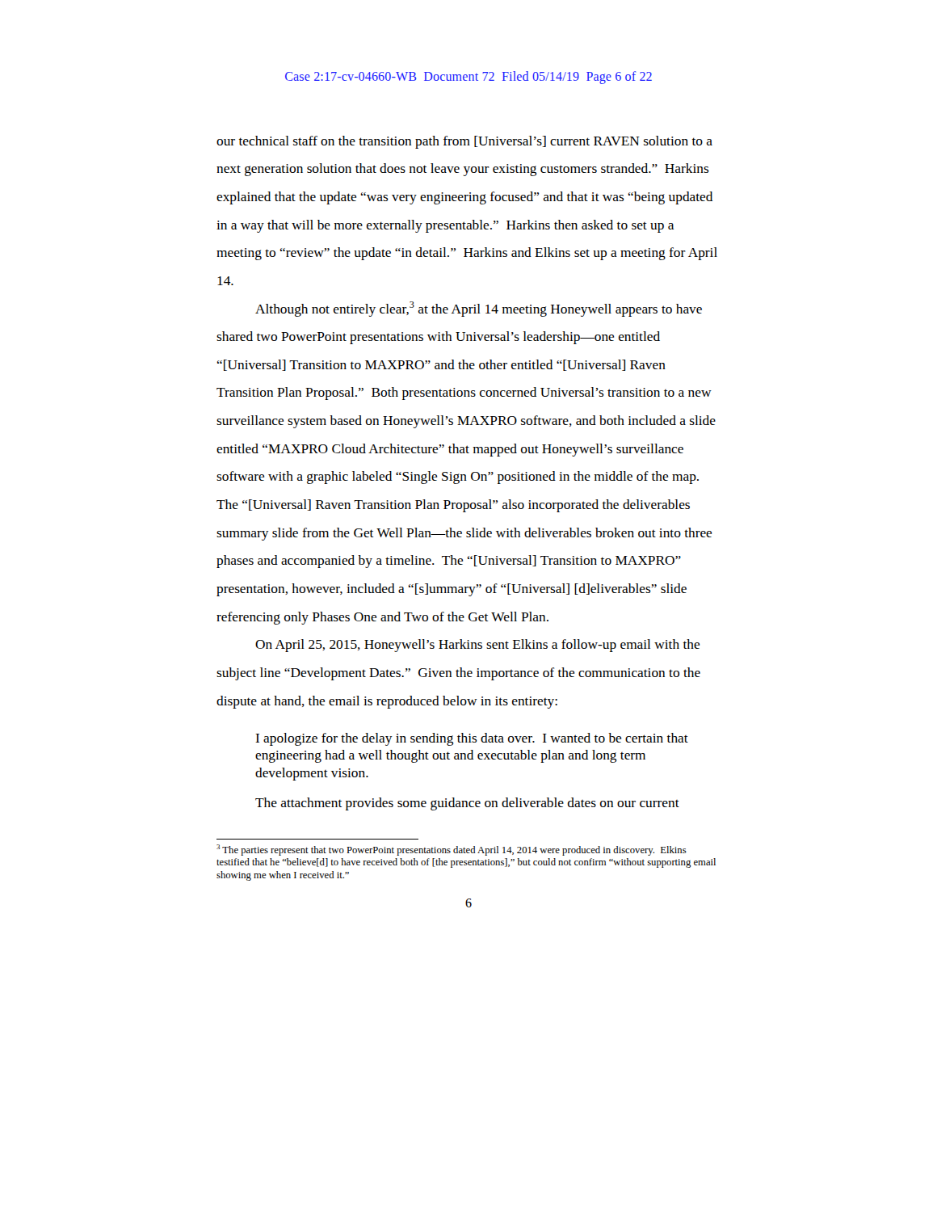Case 2:17-cv-04660-WB Document 72 Filed 05/14/19 Page 6 of 22
our technical staff on the transition path from [Universal’s] current RAVEN solution to a next generation solution that does not leave your existing customers stranded.” Harkins explained that the update “was very engineering focused” and that it was “being updated in a way that will be more externally presentable.” Harkins then asked to set up a meeting to “review” the update “in detail.” Harkins and Elkins set up a meeting for April 14.
Although not entirely clear,3 at the April 14 meeting Honeywell appears to have shared two PowerPoint presentations with Universal’s leadership—one entitled “[Universal] Transition to MAXPRO” and the other entitled “[Universal] Raven Transition Plan Proposal.” Both presentations concerned Universal’s transition to a new surveillance system based on Honeywell’s MAXPRO software, and both included a slide entitled “MAXPRO Cloud Architecture” that mapped out Honeywell’s surveillance software with a graphic labeled “Single Sign On” positioned in the middle of the map. The “[Universal] Raven Transition Plan Proposal” also incorporated the deliverables summary slide from the Get Well Plan—the slide with deliverables broken out into three phases and accompanied by a timeline. The “[Universal] Transition to MAXPRO” presentation, however, included a “[s]ummary” of “[Universal] [d]eliverables” slide referencing only Phases One and Two of the Get Well Plan.
On April 25, 2015, Honeywell’s Harkins sent Elkins a follow-up email with the subject line “Development Dates.” Given the importance of the communication to the dispute at hand, the email is reproduced below in its entirety:
I apologize for the delay in sending this data over. I wanted to be certain that engineering had a well thought out and executable plan and long term development vision.
The attachment provides some guidance on deliverable dates on our current
3 The parties represent that two PowerPoint presentations dated April 14, 2014 were produced in discovery. Elkins testified that he “believe[d] to have received both of [the presentations],” but could not confirm “without supporting email showing me when I received it.”
6